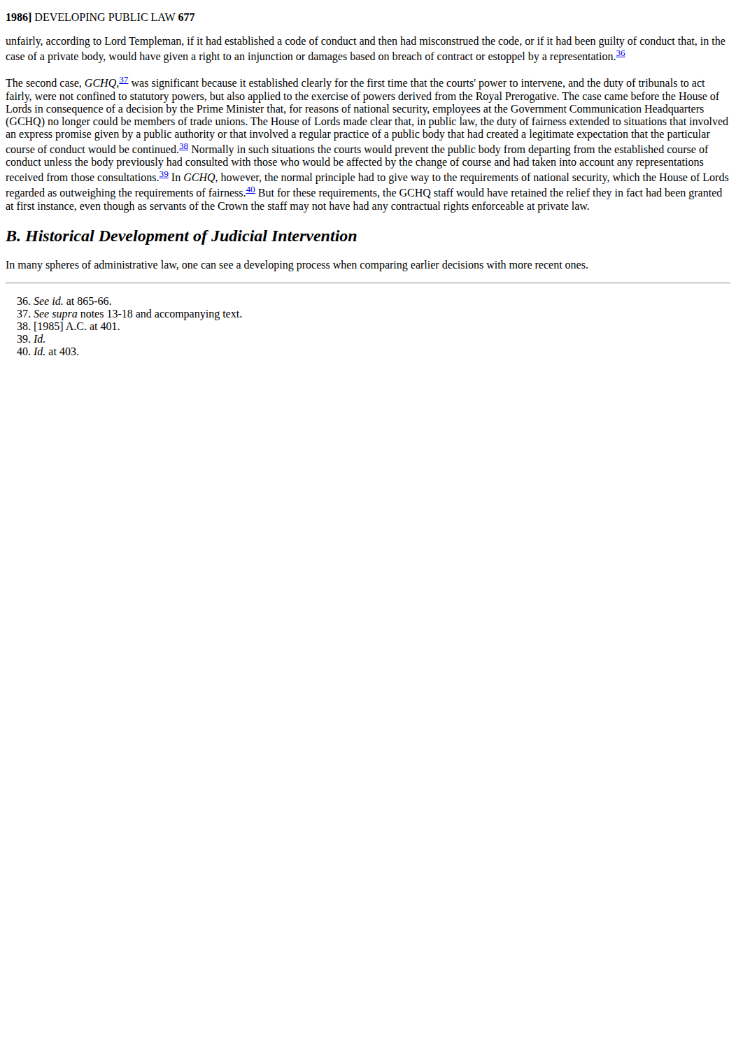1986] DEVELOPING PUBLIC LAW 677
unfairly, according to Lord Templeman, if it had established a code of conduct and then had misconstrued the code, or if it had been guilty of conduct that, in the case of a private body, would have given a right to an injunction or damages based on breach of contract or estoppel by a representation.36
The second case, GCHQ,37 was significant because it established clearly for the first time that the courts' power to intervene, and the duty of tribunals to act fairly, were not confined to statutory powers, but also applied to the exercise of powers derived from the Royal Prerogative. The case came before the House of Lords in consequence of a decision by the Prime Minister that, for reasons of national security, employees at the Government Communication Headquarters (GCHQ) no longer could be members of trade unions. The House of Lords made clear that, in public law, the duty of fairness extended to situations that involved an express promise given by a public authority or that involved a regular practice of a public body that had created a legitimate expectation that the particular course of conduct would be continued.38 Normally in such situations the courts would prevent the public body from departing from the established course of conduct unless the body previously had consulted with those who would be affected by the change of course and had taken into account any representations received from those consultations.39 In GCHQ, however, the normal principle had to give way to the requirements of national security, which the House of Lords regarded as outweighing the requirements of fairness.40 But for these requirements, the GCHQ staff would have retained the relief they in fact had been granted at first instance, even though as servants of the Crown the staff may not have had any contractual rights enforceable at private law.
B. Historical Development of Judicial Intervention
In many spheres of administrative law, one can see a developing process when comparing earlier decisions with more recent ones.
See id. at 865-66.
See supra notes 13-18 and accompanying text.
[1985] A.C. at 401.
Id.
Id. at 403.